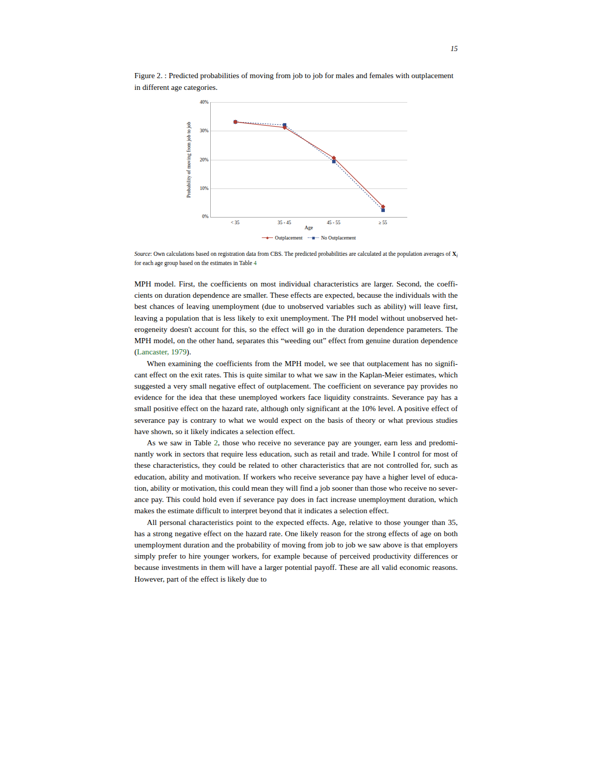15
Figure 2. : Predicted probabilities of moving from job to job for males and females with outplacement in different age categories.
Probability of moving from job to job
40%
30%
20%
10%
0%
< 35 35 - 45 45 - 55 ≥ 55
Age
Outplacement No Outplacement
Source: Own calculations based on registration data from CBS. The predicted probabilities are calculated at the population averages of Xi for each age group based on the estimates in Table 4
MPH model. First, the coefficients on most individual characteristics are larger. Second, the coefficients on duration dependence are smaller. These effects are expected, because the individuals with the best chances of leaving unemployment (due to unobserved variables such as ability) will leave first, leaving a population that is less likely to exit unemployment. The PH model without unobserved heterogeneity doesn't account for this, so the effect will go in the duration dependence parameters. The MPH model, on the other hand, separates this “weeding out” effect from genuine duration dependence (Lancaster, 1979).
When examining the coefficients from the MPH model, we see that outplacement has no significant effect on the exit rates. This is quite similar to what we saw in the Kaplan-Meier estimates, which suggested a very small negative effect of outplacement. The coefficient on severance pay provides no evidence for the idea that these unemployed workers face liquidity constraints. Severance pay has a small positive effect on the hazard rate, although only significant at the 10% level. A positive effect of severance pay is contrary to what we would expect on the basis of theory or what previous studies have shown, so it likely indicates a selection effect.
As we saw in Table 2, those who receive no severance pay are younger, earn less and predominantly work in sectors that require less education, such as retail and trade. While I control for most of these characteristics, they could be related to other characteristics that are not controlled for, such as education, ability and motivation. If workers who receive severance pay have a higher level of education, ability or motivation, this could mean they will find a job sooner than those who receive no severance pay. This could hold even if severance pay does in fact increase unemployment duration, which makes the estimate difficult to interpret beyond that it indicates a selection effect.
All personal characteristics point to the expected effects. Age, relative to those younger than 35, has a strong negative effect on the hazard rate. One likely reason for the strong effects of age on both unemployment duration and the probability of moving from job to job we saw above is that employers simply prefer to hire younger workers, for example because of perceived productivity differences or because investments in them will have a larger potential payoff. These are all valid economic reasons. However, part of the effect is likely due to